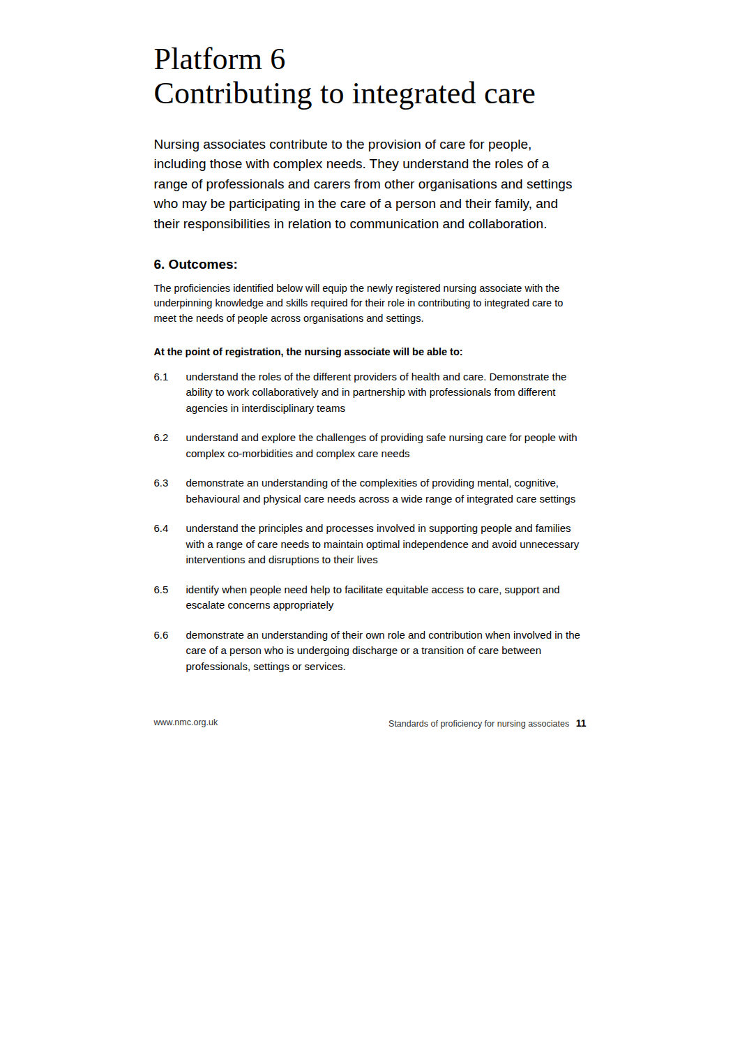Platform 6
Contributing to integrated care
Nursing associates contribute to the provision of care for people, including those with complex needs. They understand the roles of a range of professionals and carers from other organisations and settings who may be participating in the care of a person and their family, and their responsibilities in relation to communication and collaboration.
6. Outcomes:
The proficiencies identified below will equip the newly registered nursing associate with the underpinning knowledge and skills required for their role in contributing to integrated care to meet the needs of people across organisations and settings.
At the point of registration, the nursing associate will be able to:
6.1understand the roles of the different providers of health and care. Demonstrate the ability to work collaboratively and in partnership with professionals from different agencies in interdisciplinary teams
6.2understand and explore the challenges of providing safe nursing care for people with complex co-morbidities and complex care needs
6.3demonstrate an understanding of the complexities of providing mental, cognitive, behavioural and physical care needs across a wide range of integrated care settings
6.4understand the principles and processes involved in supporting people and families with a range of care needs to maintain optimal independence and avoid unnecessary interventions and disruptions to their lives
6.5identify when people need help to facilitate equitable access to care, support and escalate concerns appropriately
6.6demonstrate an understanding of their own role and contribution when involved in the care of a person who is undergoing discharge or a transition of care between professionals, settings or services.
www.nmc.org.uk
Standards of proficiency for nursing associates 11